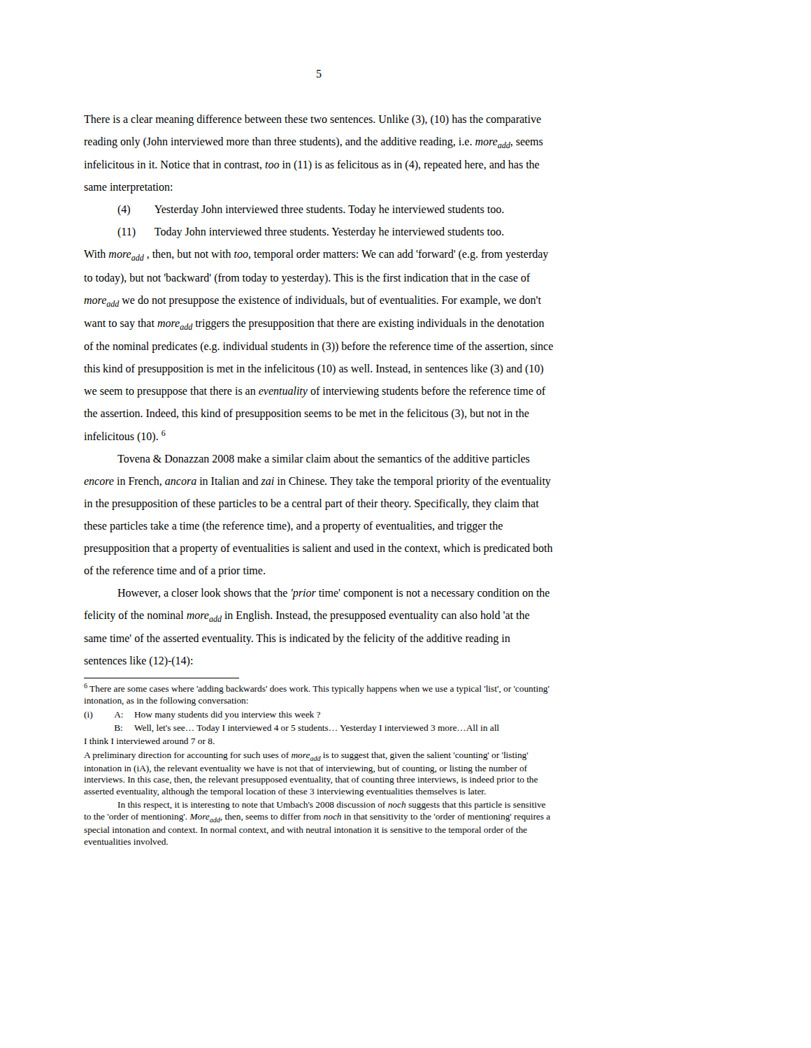5
There is a clear meaning difference between these two sentences. Unlike (3), (10) has the comparative reading only (John interviewed more than three students), and the additive reading, i.e. moreadd, seems infelicitous in it. Notice that in contrast, too in (11) is as felicitous as in (4), repeated here, and has the same interpretation:
(4) Yesterday John interviewed three students. Today he interviewed students too.
(11) Today John interviewed three students. Yesterday he interviewed students too.
With moreadd , then, but not with too, temporal order matters: We can add 'forward' (e.g. from yesterday to today), but not 'backward' (from today to yesterday). This is the first indication that in the case of moreadd we do not presuppose the existence of individuals, but of eventualities. For example, we don't want to say that moreadd triggers the presupposition that there are existing individuals in the denotation of the nominal predicates (e.g. individual students in (3)) before the reference time of the assertion, since this kind of presupposition is met in the infelicitous (10) as well. Instead, in sentences like (3) and (10) we seem to presuppose that there is an eventuality of interviewing students before the reference time of the assertion. Indeed, this kind of presupposition seems to be met in the felicitous (3), but not in the infelicitous (10). 6
Tovena & Donazzan 2008 make a similar claim about the semantics of the additive particles encore in French, ancora in Italian and zai in Chinese. They take the temporal priority of the eventuality in the presupposition of these particles to be a central part of their theory. Specifically, they claim that these particles take a time (the reference time), and a property of eventualities, and trigger the presupposition that a property of eventualities is salient and used in the context, which is predicated both of the reference time and of a prior time.
However, a closer look shows that the 'prior time' component is not a necessary condition on the felicity of the nominal moreadd in English. Instead, the presupposed eventuality can also hold 'at the same time' of the asserted eventuality. This is indicated by the felicity of the additive reading in sentences like (12)-(14):
6 There are some cases where 'adding backwards' does work. This typically happens when we use a typical 'list', or 'counting' intonation, as in the following conversation:
(i) A: How many students did you interview this week ?
B: Well, let's see… Today I interviewed 4 or 5 students… Yesterday I interviewed 3 more…All in all
I think I interviewed around 7 or 8.
A preliminary direction for accounting for such uses of moreadd is to suggest that, given the salient 'counting' or 'listing' intonation in (iA), the relevant eventuality we have is not that of interviewing, but of counting, or listing the number of interviews. In this case, then, the relevant presupposed eventuality, that of counting three interviews, is indeed prior to the asserted eventuality, although the temporal location of these 3 interviewing eventualities themselves is later.
In this respect, it is interesting to note that Umbach's 2008 discussion of noch suggests that this particle is sensitive to the 'order of mentioning'. Moreadd, then, seems to differ from noch in that sensitivity to the 'order of mentioning' requires a special intonation and context. In normal context, and with neutral intonation it is sensitive to the temporal order of the eventualities involved.